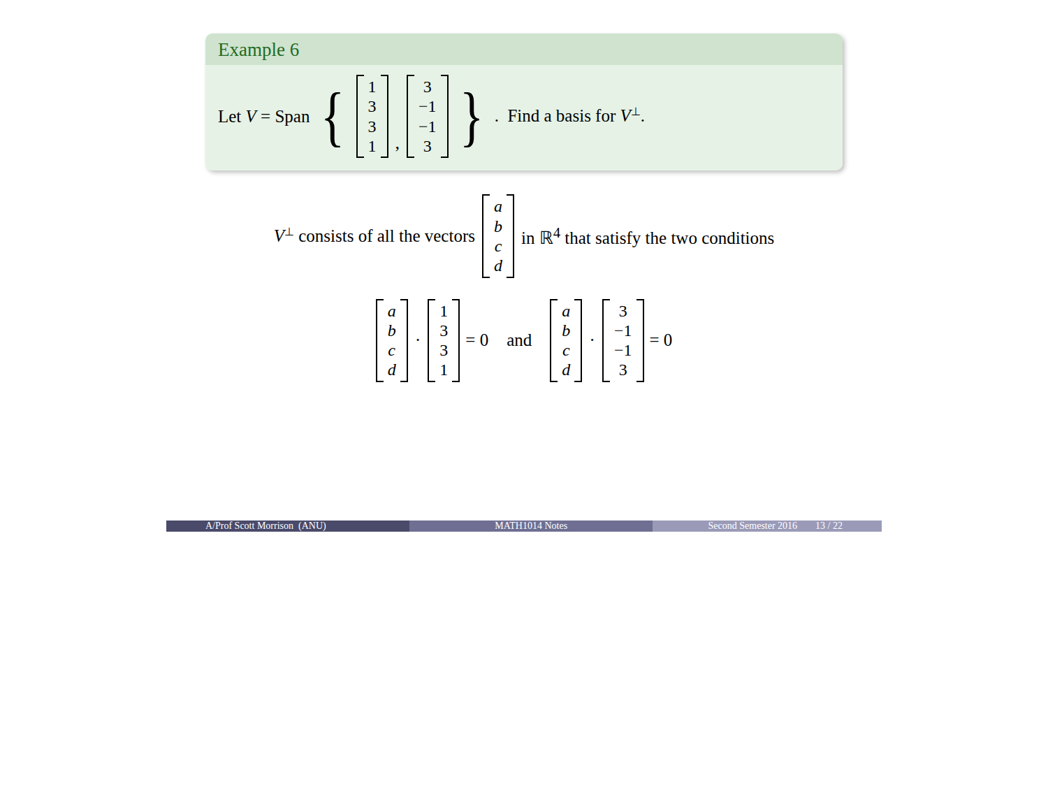Example 6
Let V = Span { 1331 , 3−1−13 } . Find a basis for V⊥.
V⊥ consists of all the vectors abcd in ℝ4 that satisfy the two conditions
abcd · 1331 = 0 and abcd · 3−1−13 = 0
A/Prof Scott Morrison (ANU)
MATH1014 Notes
Second Semester 201613 / 22